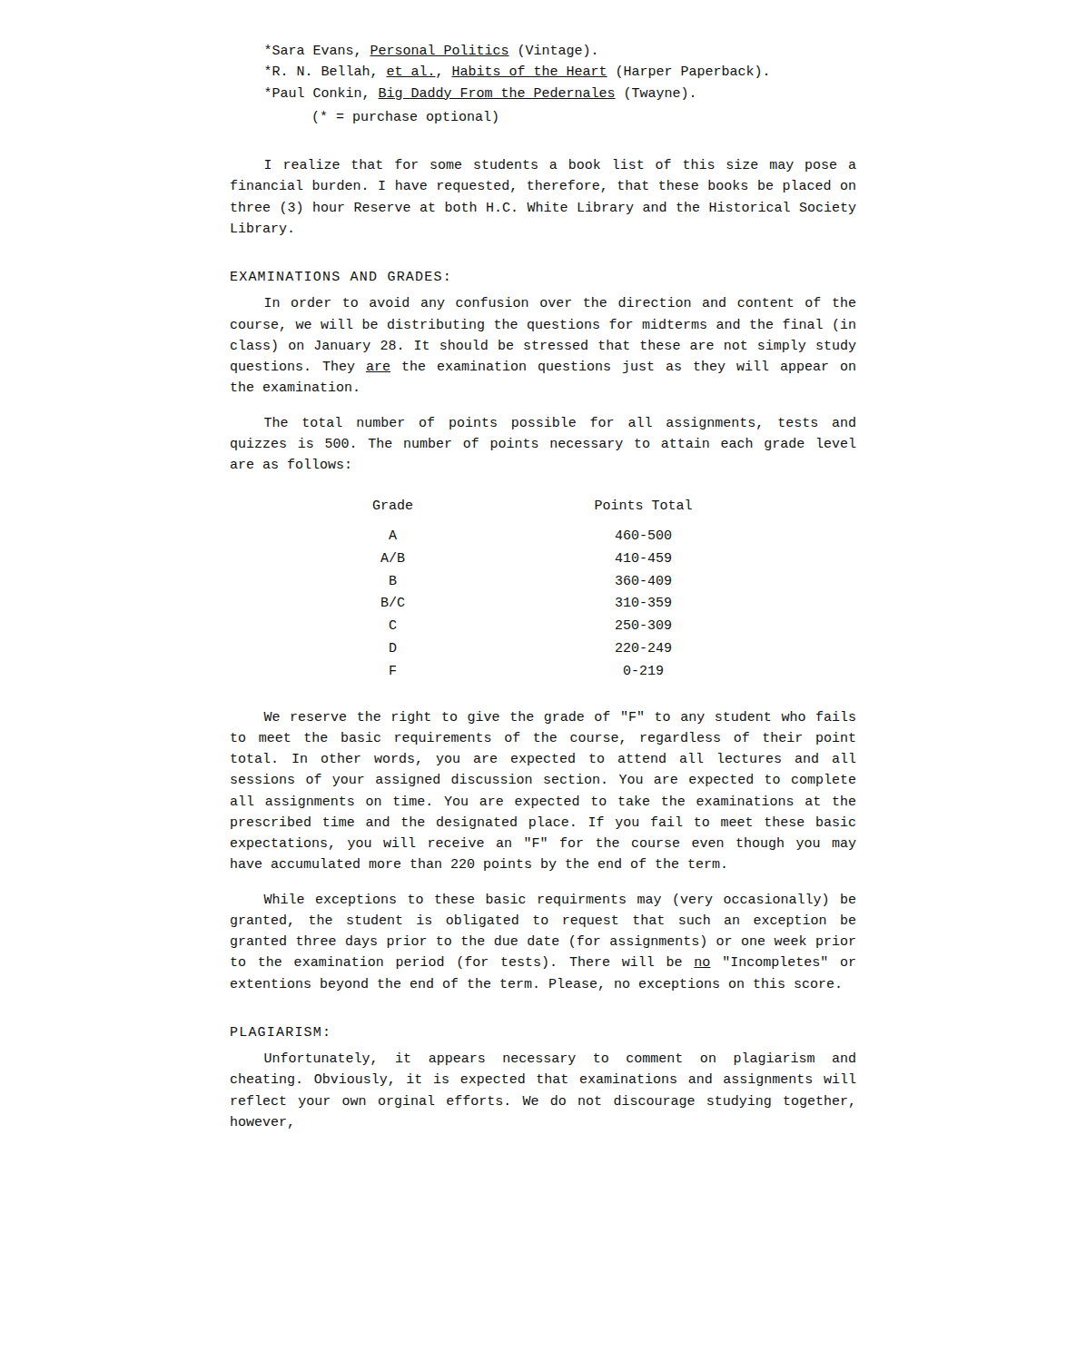*Sara Evans, Personal Politics (Vintage).
*R. N. Bellah, et al., Habits of the Heart (Harper Paperback).
*Paul Conkin, Big Daddy From the Pedernales (Twayne).
(* = purchase optional)
I realize that for some students a book list of this size may pose a financial burden. I have requested, therefore, that these books be placed on three (3) hour Reserve at both H.C. White Library and the Historical Society Library.
EXAMINATIONS AND GRADES:
In order to avoid any confusion over the direction and content of the course, we will be distributing the questions for midterms and the final (in class) on January 28. It should be stressed that these are not simply study questions. They are the examination questions just as they will appear on the examination.
The total number of points possible for all assignments, tests and quizzes is 500. The number of points necessary to attain each grade level are as follows:
| Grade | Points Total |
| --- | --- |
| A | 460-500 |
| A/B | 410-459 |
| B | 360-409 |
| B/C | 310-359 |
| C | 250-309 |
| D | 220-249 |
| F | 0-219 |
We reserve the right to give the grade of "F" to any student who fails to meet the basic requirements of the course, regardless of their point total. In other words, you are expected to attend all lectures and all sessions of your assigned discussion section. You are expected to complete all assignments on time. You are expected to take the examinations at the prescribed time and the designated place. If you fail to meet these basic expectations, you will receive an "F" for the course even though you may have accumulated more than 220 points by the end of the term.
While exceptions to these basic requirments may (very occasionally) be granted, the student is obligated to request that such an exception be granted three days prior to the due date (for assignments) or one week prior to the examination period (for tests). There will be no "Incompletes" or extentions beyond the end of the term. Please, no exceptions on this score.
PLAGIARISM:
Unfortunately, it appears necessary to comment on plagiarism and cheating. Obviously, it is expected that examinations and assignments will reflect your own orginal efforts. We do not discourage studying together, however,